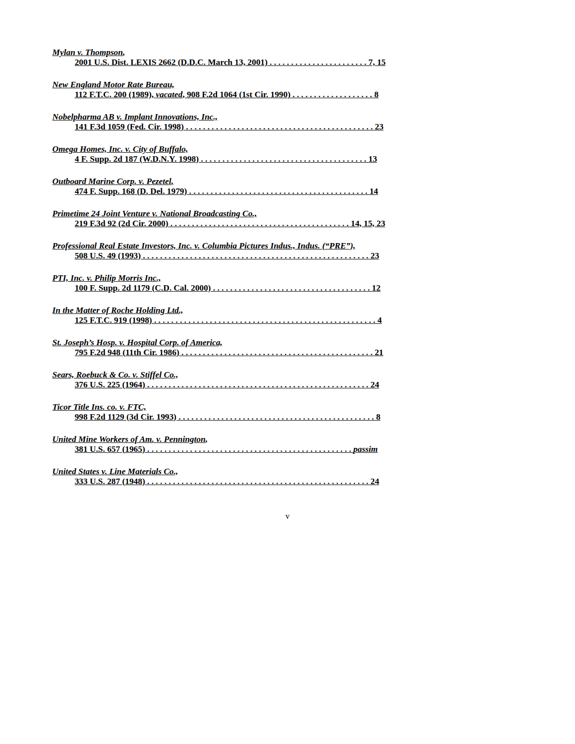Mylan v. Thompson, 2001 U.S. Dist. LEXIS 2662 (D.D.C. March 13, 2001) . . . . . . . . . . . . . . . . . . . . . . . 7, 15
New England Motor Rate Bureau, 112 F.T.C. 200 (1989), vacated, 908 F.2d 1064 (1st Cir. 1990) . . . . . . . . . . . . . . . . . . . 8
Nobelpharma AB v. Implant Innovations, Inc., 141 F.3d 1059 (Fed. Cir. 1998) . . . . . . . . . . . . . . . . . . . . . . . . . . . . . . . . . . . . . . . . . . . . 23
Omega Homes, Inc. v. City of Buffalo, 4 F. Supp. 2d 187 (W.D.N.Y. 1998) . . . . . . . . . . . . . . . . . . . . . . . . . . . . . . . . . . . . . . . 13
Outboard Marine Corp. v. Pezetel, 474 F. Supp. 168 (D. Del. 1979) . . . . . . . . . . . . . . . . . . . . . . . . . . . . . . . . . . . . . . . . . . 14
Primetime 24 Joint Venture v. National Broadcasting Co., 219 F.3d 92 (2d Cir. 2000) . . . . . . . . . . . . . . . . . . . . . . . . . . . . . . . . . . . . . . . . . . 14, 15, 23
Professional Real Estate Investors, Inc. v. Columbia Pictures Indus., Indus. (“PRE”), 508 U.S. 49 (1993) . . . . . . . . . . . . . . . . . . . . . . . . . . . . . . . . . . . . . . . . . . . . . . . . . . . . . 23
PTI, Inc. v. Philip Morris Inc., 100 F. Supp. 2d 1179 (C.D. Cal. 2000) . . . . . . . . . . . . . . . . . . . . . . . . . . . . . . . . . . . . . 12
In the Matter of Roche Holding Ltd., 125 F.T.C. 919 (1998) . . . . . . . . . . . . . . . . . . . . . . . . . . . . . . . . . . . . . . . . . . . . . . . . . . . . 4
St. Joseph’s Hosp. v. Hospital Corp. of America, 795 F.2d 948 (11th Cir. 1986) . . . . . . . . . . . . . . . . . . . . . . . . . . . . . . . . . . . . . . . . . . . . . 21
Sears, Roebuck & Co. v. Stiffel Co., 376 U.S. 225 (1964) . . . . . . . . . . . . . . . . . . . . . . . . . . . . . . . . . . . . . . . . . . . . . . . . . . . . 24
Ticor Title Ins. co. v. FTC, 998 F.2d 1129 (3d Cir. 1993) . . . . . . . . . . . . . . . . . . . . . . . . . . . . . . . . . . . . . . . . . . . . . . 8
United Mine Workers of Am. v. Pennington, 381 U.S. 657 (1965) . . . . . . . . . . . . . . . . . . . . . . . . . . . . . . . . . . . . . . . . . . . . . . . . passim
United States v. Line Materials Co., 333 U.S. 287 (1948) . . . . . . . . . . . . . . . . . . . . . . . . . . . . . . . . . . . . . . . . . . . . . . . . . . . . 24
v